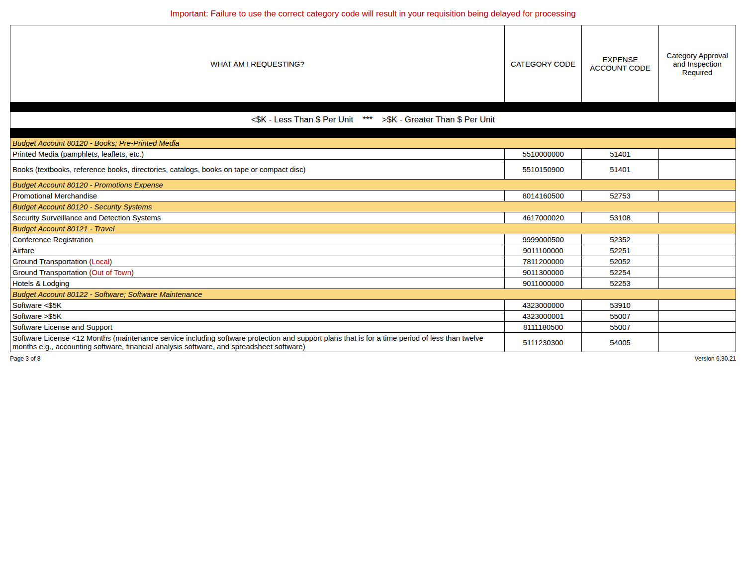Important: Failure to use the correct category code will result in your requisition being delayed for processing
| <$K - Less Than $ Per Unit *** >$K - Greater Than $ Per Unit |
| WHAT AM I REQUESTING? | CATEGORY CODE | EXPENSE ACCOUNT CODE | Category Approval and Inspection Required |
| Budget Account 80120 - Books; Pre-Printed Media |
| Printed Media (pamphlets, leaflets, etc.) | 5510000000 | 51401 | |
| Books (textbooks, reference books, directories, catalogs, books on tape or compact disc) | 5510150900 | 51401 | |
| Budget Account 80120 - Promotions Expense |
| Promotional Merchandise | 8014160500 | 52753 | |
| Budget Account 80120 - Security Systems |
| Security Surveillance and Detection Systems | 4617000020 | 53108 | |
| Budget Account 80121 - Travel |
| Conference Registration | 9999000500 | 52352 | |
| Airfare | 9011100000 | 52251 | |
| Ground Transportation ( Local ) | 7811200000 | 52052 | |
| Ground Transportation ( Out of Town ) | 9011300000 | 52254 | |
| Hotels & Lodging | 9011000000 | 52253 | |
| Budget Account 80122 - Software; Software Maintenance |
| Software <$5K | 4323000000 | 53910 | |
| Software >$5K | 4323000001 | 55007 | |
| Software License and Support | 8111180500 | 55007 | |
| Software License <12 Months (maintenance service including software protection and support plans that is for a time period of less than twelve months e.g., accounting software, financial analysis software, and spreadsheet software) | 5111230300 | 54005 | |
Page 3 of 8 Version 6.30.21